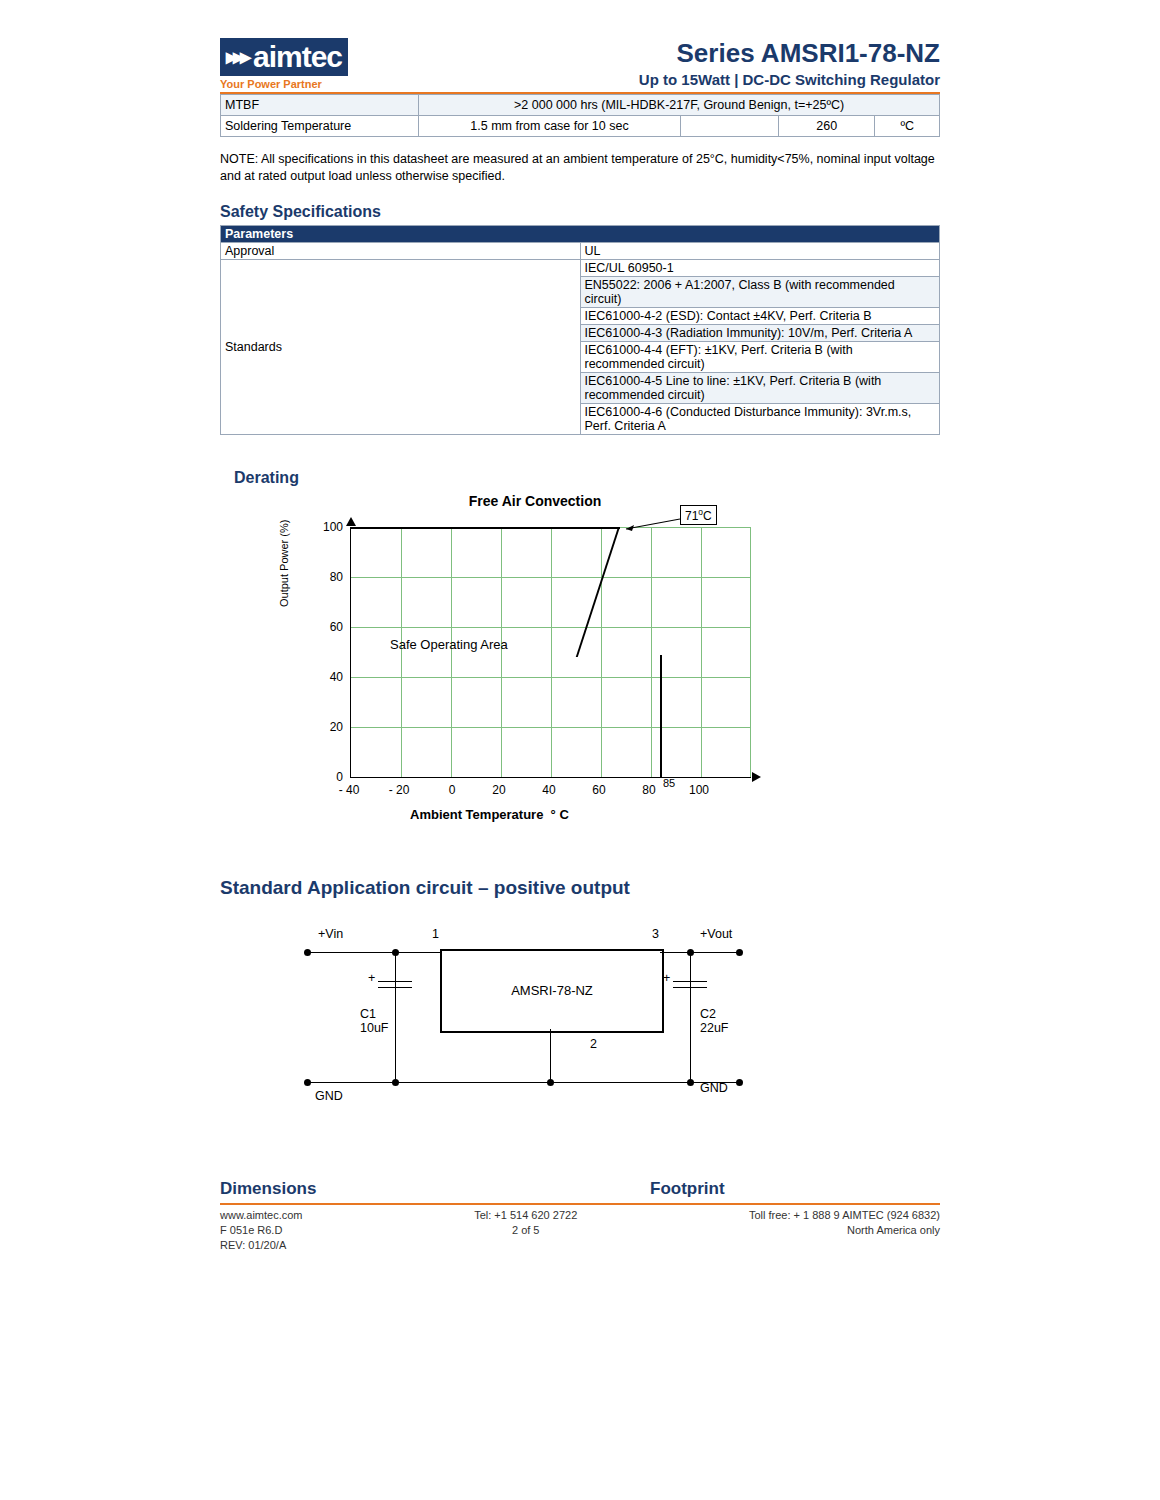▸▸▸ aimtec
Your Power Partner
Series AMSRI1-78-NZ
Up to 15Watt | DC-DC Switching Regulator
| MTBF | >2 000 000 hrs (MIL-HDBK-217F, Ground Benign, t=+25ºC) |
| Soldering Temperature | 1.5 mm from case for 10 sec | | 260 | ºC |
NOTE: All specifications in this datasheet are measured at an ambient temperature of 25°C, humidity<75%, nominal input voltage and at rated output load unless otherwise specified.
Safety Specifications
| Parameters |
| Approval | UL |
| Standards | IEC/UL 60950-1 |
| EN55022: 2006 + A1:2007, Class B (with recommended circuit) |
| IEC61000-4-2 (ESD): Contact ±4KV, Perf. Criteria B |
| IEC61000-4-3 (Radiation Immunity): 10V/m, Perf. Criteria A |
| IEC61000-4-4 (EFT): ±1KV, Perf. Criteria B (with recommended circuit) |
| IEC61000-4-5 Line to line: ±1KV, Perf. Criteria B (with recommended circuit) |
| IEC61000-4-6 (Conducted Disturbance Immunity): 3Vr.m.s, Perf. Criteria A |
Derating
Free Air Convection
Output Power (%)
100
80
60
40
20
0
- 40
- 20
0
20
40
60
80
85
100
Ambient Temperature ° C
Safe Operating Area
71oC
Standard Application circuit – positive output
AMSRI-78-NZ
1
3
2
+Vin
+Vout
GND
GND
+
C1
10uF
+
C2
22uF
Dimensions
Footprint
www.aimtec.com
F 051e R6.D
REV: 01/20/A
Tel: +1 514 620 2722
2 of 5
Toll free: + 1 888 9 AIMTEC (924 6832)
North America only